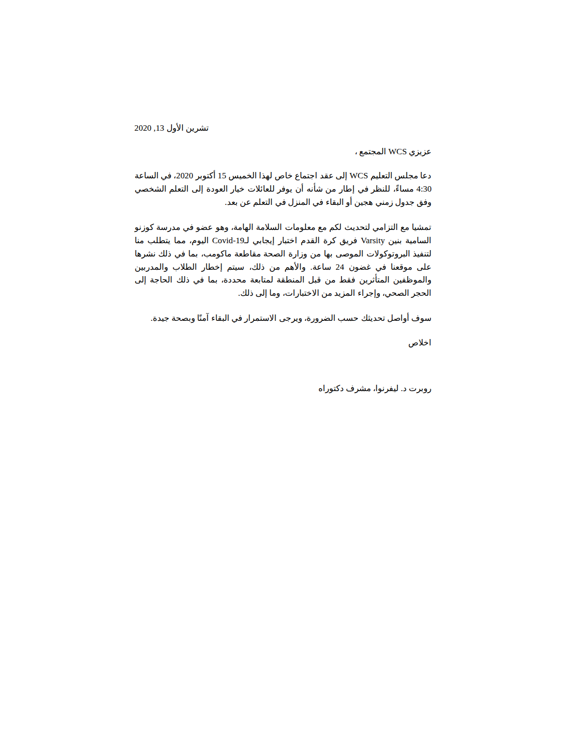تشرين الأول 13, 2020
عزيزي WCS المجتمع ،
دعا مجلس التعليم WCS إلى عقد اجتماع خاص لهذا الخميس 15 أكتوبر 2020، في الساعة 4:30 مساءً، للنظر في إطار من شأنه أن يوفر للعائلات خيار العودة إلى التعلم الشخصي وفق جدول زمني هجين أو البقاء في المنزل في التعلم عن بعد.
تمشيا مع التزامي لتحديث لكم مع معلومات السلامة الهامة، وهو عضو في مدرسة كوزنو السامية بنين Varsity فريق كرة القدم اختبار إيجابي لـCovid-19 اليوم، مما يتطلب منا لتنفيذ البروتوكولات الموصى بها من وزارة الصحة مقاطعة ماكومب، بما في ذلك نشرها على موقعنا في غضون 24 ساعة. والأهم من ذلك، سيتم إخطار الطلاب والمدربين والموظفين المتأثرين فقط من قبل المنطقة لمتابعة محددة، بما في ذلك الحاجة إلى الحجر الصحي، وإجراء المزيد من الاختبارات، وما إلى ذلك.
سوف أواصل تحديثك حسب الضرورة، ويرجى الاستمرار في البقاء آمنًا وبصحة جيدة.
اخلاص
روبرت د. ليفرنوا، مشرف دكتوراه